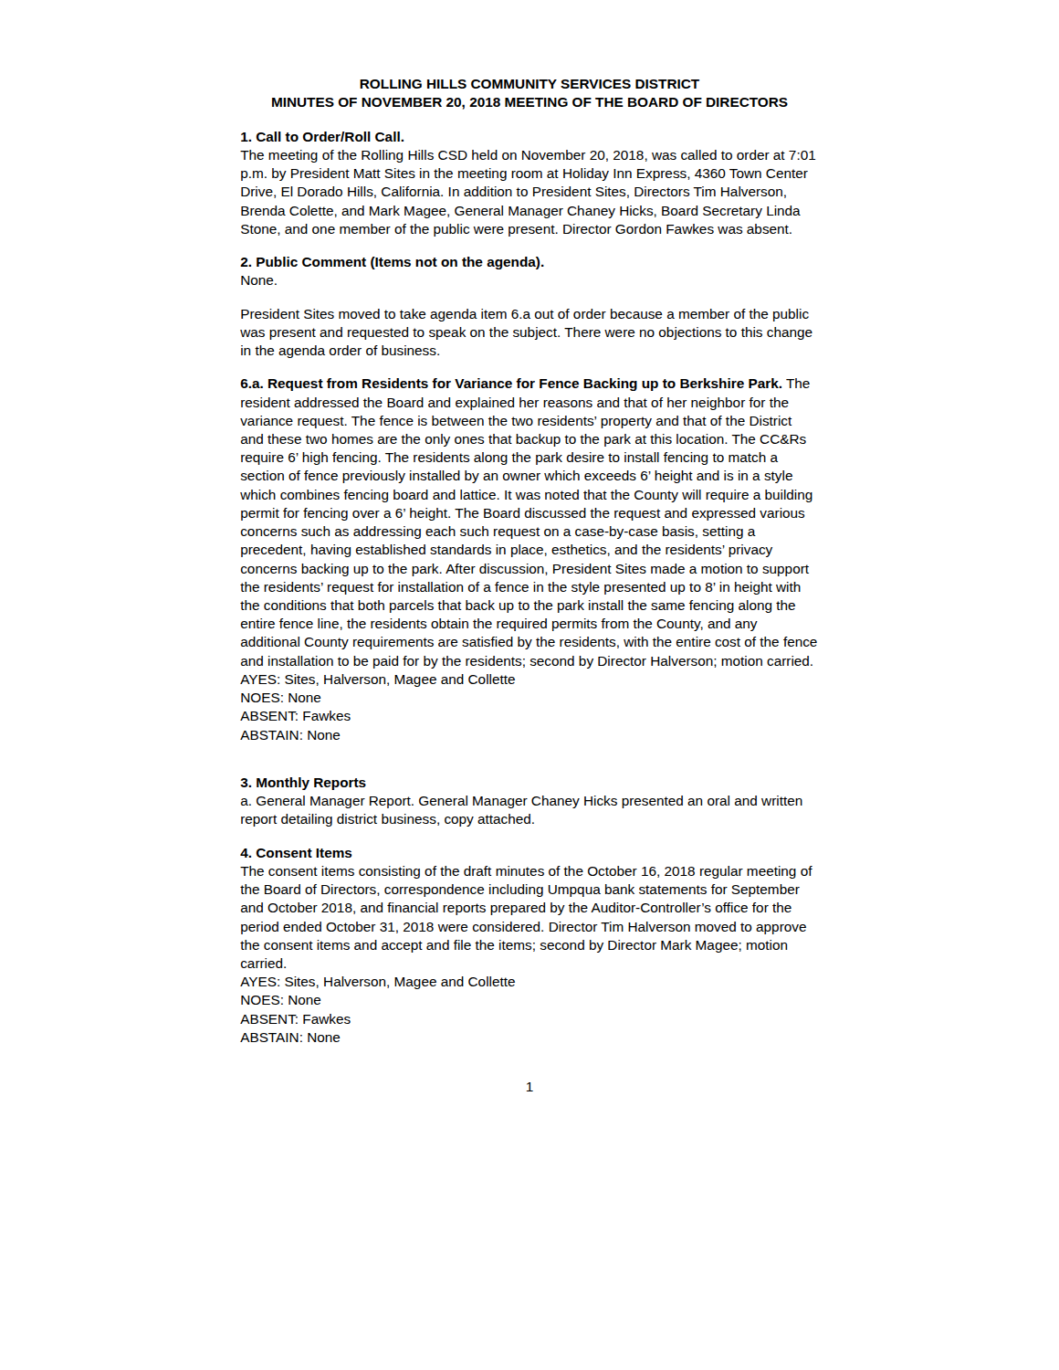ROLLING HILLS COMMUNITY SERVICES DISTRICT MINUTES OF NOVEMBER 20, 2018 MEETING OF THE BOARD OF DIRECTORS
1. Call to Order/Roll Call.
The meeting of the Rolling Hills CSD held on November 20, 2018, was called to order at 7:01 p.m. by President Matt Sites in the meeting room at Holiday Inn Express, 4360 Town Center Drive, El Dorado Hills, California. In addition to President Sites, Directors Tim Halverson, Brenda Colette, and Mark Magee, General Manager Chaney Hicks, Board Secretary Linda Stone, and one member of the public were present. Director Gordon Fawkes was absent.
2. Public Comment (Items not on the agenda).
None.
President Sites moved to take agenda item 6.a out of order because a member of the public was present and requested to speak on the subject. There were no objections to this change in the agenda order of business.
6.a. Request from Residents for Variance for Fence Backing up to Berkshire Park. The resident addressed the Board and explained her reasons and that of her neighbor for the variance request. The fence is between the two residents’ property and that of the District and these two homes are the only ones that backup to the park at this location. The CC&Rs require 6’ high fencing. The residents along the park desire to install fencing to match a section of fence previously installed by an owner which exceeds 6’ height and is in a style which combines fencing board and lattice. It was noted that the County will require a building permit for fencing over a 6’ height. The Board discussed the request and expressed various concerns such as addressing each such request on a case-by-case basis, setting a precedent, having established standards in place, esthetics, and the residents’ privacy concerns backing up to the park. After discussion, President Sites made a motion to support the residents’ request for installation of a fence in the style presented up to 8’ in height with the conditions that both parcels that back up to the park install the same fencing along the entire fence line, the residents obtain the required permits from the County, and any additional County requirements are satisfied by the residents, with the entire cost of the fence and installation to be paid for by the residents; second by Director Halverson; motion carried.
AYES: Sites, Halverson, Magee and Collette
NOES: None
ABSENT: Fawkes
ABSTAIN: None
3. Monthly Reports
a. General Manager Report. General Manager Chaney Hicks presented an oral and written report detailing district business, copy attached.
4. Consent Items
The consent items consisting of the draft minutes of the October 16, 2018 regular meeting of the Board of Directors, correspondence including Umpqua bank statements for September and October 2018, and financial reports prepared by the Auditor-Controller’s office for the period ended October 31, 2018 were considered. Director Tim Halverson moved to approve the consent items and accept and file the items; second by Director Mark Magee; motion carried.
AYES: Sites, Halverson, Magee and Collette
NOES: None
ABSENT: Fawkes
ABSTAIN: None
1